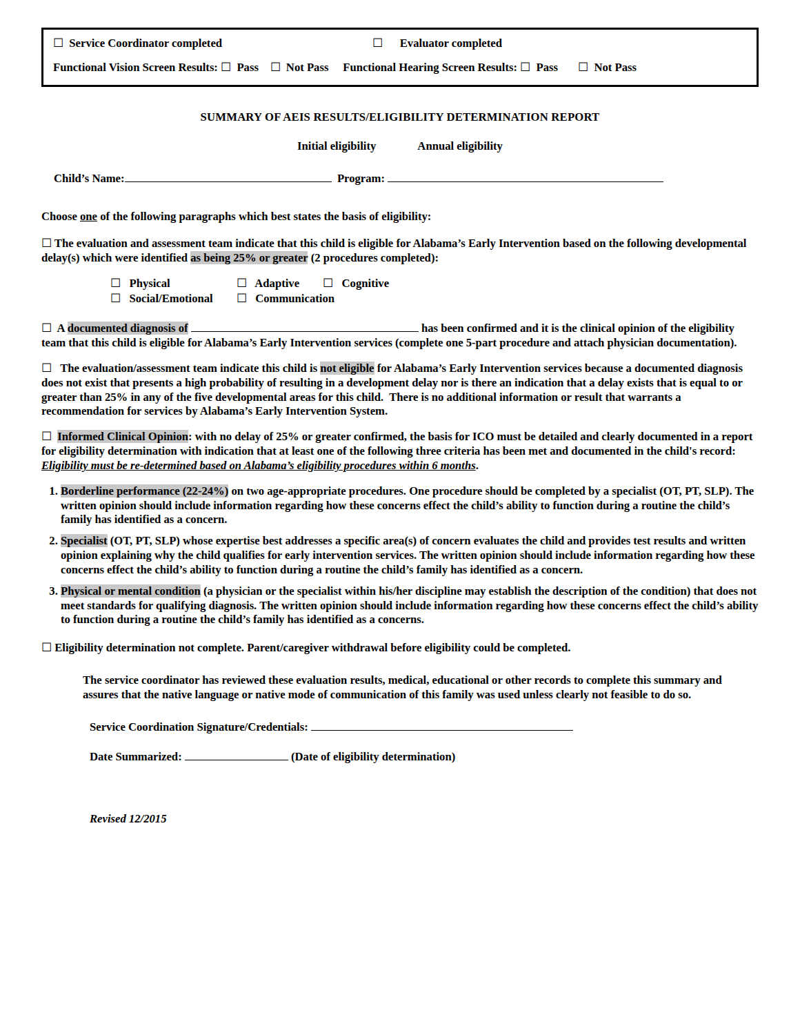☐ Service Coordinator completed ☐ Evaluator completed
Functional Vision Screen Results: ☐ Pass ☐ Not Pass Functional Hearing Screen Results: ☐ Pass ☐ Not Pass
SUMMARY OF AEIS RESULTS/ELIGIBILITY DETERMINATION REPORT
Initial eligibility Annual eligibility
Child’s Name: Program:
Choose one of the following paragraphs which best states the basis of eligibility:
☐ The evaluation and assessment team indicate that this child is eligible for Alabama’s Early Intervention based on the following developmental delay(s) which were identified as being 25% or greater (2 procedures completed):
| ☐ Physical | ☐ Adaptive | ☐ Cognitive |
| ☐ Social/Emotional | ☐ Communication |
☐ A documented diagnosis of has been confirmed and it is the clinical opinion of the eligibility team that this child is eligible for Alabama’s Early Intervention services (complete one 5-part procedure and attach physician documentation).
☐ The evaluation/assessment team indicate this child is not eligible for Alabama’s Early Intervention services because a documented diagnosis does not exist that presents a high probability of resulting in a development delay nor is there an indication that a delay exists that is equal to or greater than 25% in any of the five developmental areas for this child. There is no additional information or result that warrants a recommendation for services by Alabama’s Early Intervention System.
☐ Informed Clinical Opinion: with no delay of 25% or greater confirmed, the basis for ICO must be detailed and clearly documented in a report for eligibility determination with indication that at least one of the following three criteria has been met and documented in the child's record: Eligibility must be re-determined based on Alabama’s eligibility procedures within 6 months.
Borderline performance (22-24%) on two age-appropriate procedures. One procedure should be completed by a specialist (OT, PT, SLP). The written opinion should include information regarding how these concerns effect the child’s ability to function during a routine the child’s family has identified as a concern.
Specialist (OT, PT, SLP) whose expertise best addresses a specific area(s) of concern evaluates the child and provides test results and written opinion explaining why the child qualifies for early intervention services. The written opinion should include information regarding how these concerns effect the child’s ability to function during a routine the child’s family has identified as a concern.
Physical or mental condition (a physician or the specialist within his/her discipline may establish the description of the condition) that does not meet standards for qualifying diagnosis. The written opinion should include information regarding how these concerns effect the child’s ability to function during a routine the child’s family has identified as a concerns.
☐ Eligibility determination not complete. Parent/caregiver withdrawal before eligibility could be completed.
The service coordinator has reviewed these evaluation results, medical, educational or other records to complete this summary and assures that the native language or native mode of communication of this family was used unless clearly not feasible to do so.
Service Coordination Signature/Credentials:
Date Summarized: (Date of eligibility determination)
Revised 12/2015